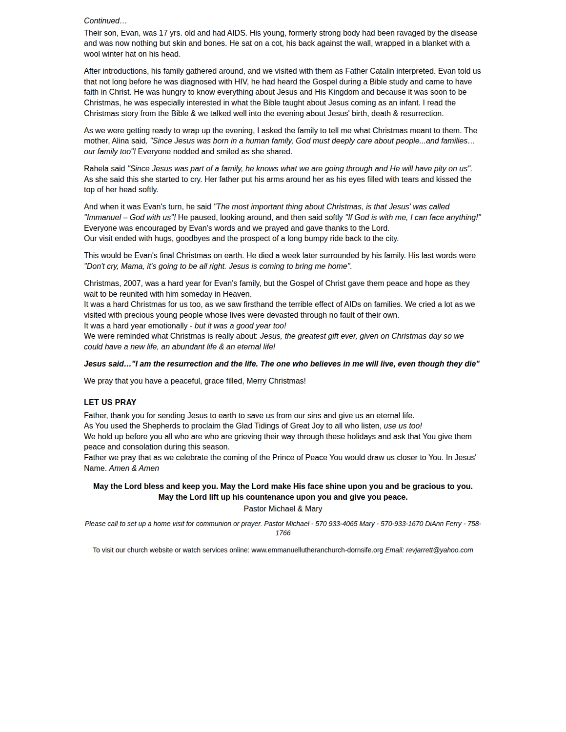Continued…
Their son, Evan, was 17 yrs. old and had AIDS. His young, formerly strong body had been ravaged by the disease and was now nothing but skin and bones. He sat on a cot, his back against the wall, wrapped in a blanket with a wool winter hat on his head.
After introductions, his family gathered around, and we visited with them as Father Catalin interpreted. Evan told us that not long before he was diagnosed with HIV, he had heard the Gospel during a Bible study and came to have faith in Christ. He was hungry to know everything about Jesus and His Kingdom and because it was soon to be Christmas, he was especially interested in what the Bible taught about Jesus coming as an infant. I read the Christmas story from the Bible & we talked well into the evening about Jesus' birth, death & resurrection.
As we were getting ready to wrap up the evening, I asked the family to tell me what Christmas meant to them. The mother, Alina said, "Since Jesus was born in a human family, God must deeply care about people...and families…our family too"! Everyone nodded and smiled as she shared.
Rahela said "Since Jesus was part of a family, he knows what we are going through and He will have pity on us". As she said this she started to cry. Her father put his arms around her as his eyes filled with tears and kissed the top of her head softly.
And when it was Evan's turn, he said "The most important thing about Christmas, is that Jesus' was called "Immanuel – God with us"! He paused, looking around, and then said softly "If God is with me, I can face anything!" Everyone was encouraged by Evan's words and we prayed and gave thanks to the Lord.
Our visit ended with hugs, goodbyes and the prospect of a long bumpy ride back to the city.
This would be Evan's final Christmas on earth. He died a week later surrounded by his family. His last words were "Don't cry, Mama, it's going to be all right. Jesus is coming to bring me home".
Christmas, 2007, was a hard year for Evan's family, but the Gospel of Christ gave them peace and hope as they wait to be reunited with him someday in Heaven.
It was a hard Christmas for us too, as we saw firsthand the terrible effect of AIDs on families. We cried a lot as we visited with precious young people whose lives were devasted through no fault of their own.
It was a hard year emotionally - but it was a good year too!
We were reminded what Christmas is really about: Jesus, the greatest gift ever, given on Christmas day so we could have a new life, an abundant life & an eternal life!
Jesus said…"I am the resurrection and the life. The one who believes in me will live, even though they die"
We pray that you have a peaceful, grace filled, Merry Christmas!
Let Us Pray
Father, thank you for sending Jesus to earth to save us from our sins and give us an eternal life.
As You used the Shepherds to proclaim the Glad Tidings of Great Joy to all who listen, use us too!
We hold up before you all who are who are grieving their way through these holidays and ask that You give them peace and consolation during this season.
Father we pray that as we celebrate the coming of the Prince of Peace You would draw us closer to You. In Jesus' Name. Amen & Amen
May the Lord bless and keep you. May the Lord make His face shine upon you and be gracious to you.
May the Lord lift up his countenance upon you and give you peace.
Pastor Michael & Mary
Please call to set up a home visit for communion or prayer. Pastor Michael - 570 933-4065 Mary - 570-933-1670 DiAnn Ferry - 758-1766
To visit our church website or watch services online: www.emmanuellutheranchurch-dornsife.org Email: revjarrett@yahoo.com